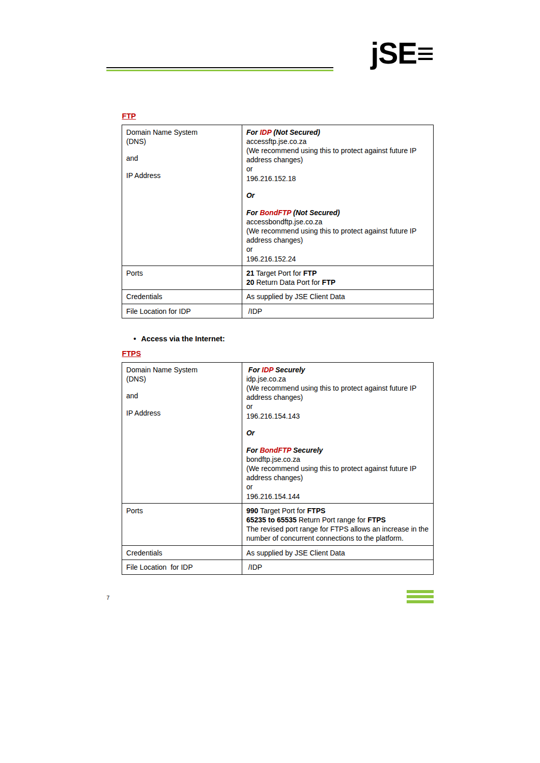jSE≡
FTP
| Domain Name System (DNS) and IP Address | For IDP (Not Secured) accessftp.jse.co.za (We recommend using this to protect against future IP address changes) or 196.216.152.18 Or For BondFTP (Not Secured) accessbondftp.jse.co.za (We recommend using this to protect against future IP address changes) or 196.216.152.24 |
| Ports | 21 Target Port for FTP 20 Return Data Port for FTP |
| Credentials | As supplied by JSE Client Data |
| File Location for IDP | /IDP |
Access via the Internet:
FTPS
| Domain Name System (DNS) and IP Address | For IDP Securely idp.jse.co.za (We recommend using this to protect against future IP address changes) or 196.216.154.143 Or For BondFTP Securely bondftp.jse.co.za (We recommend using this to protect against future IP address changes) or 196.216.154.144 |
| Ports | 990 Target Port for FTPS 65235 to 65535 Return Port range for FTPS The revised port range for FTPS allows an increase in the number of concurrent connections to the platform. |
| Credentials | As supplied by JSE Client Data |
| File Location for IDP | /IDP |
7